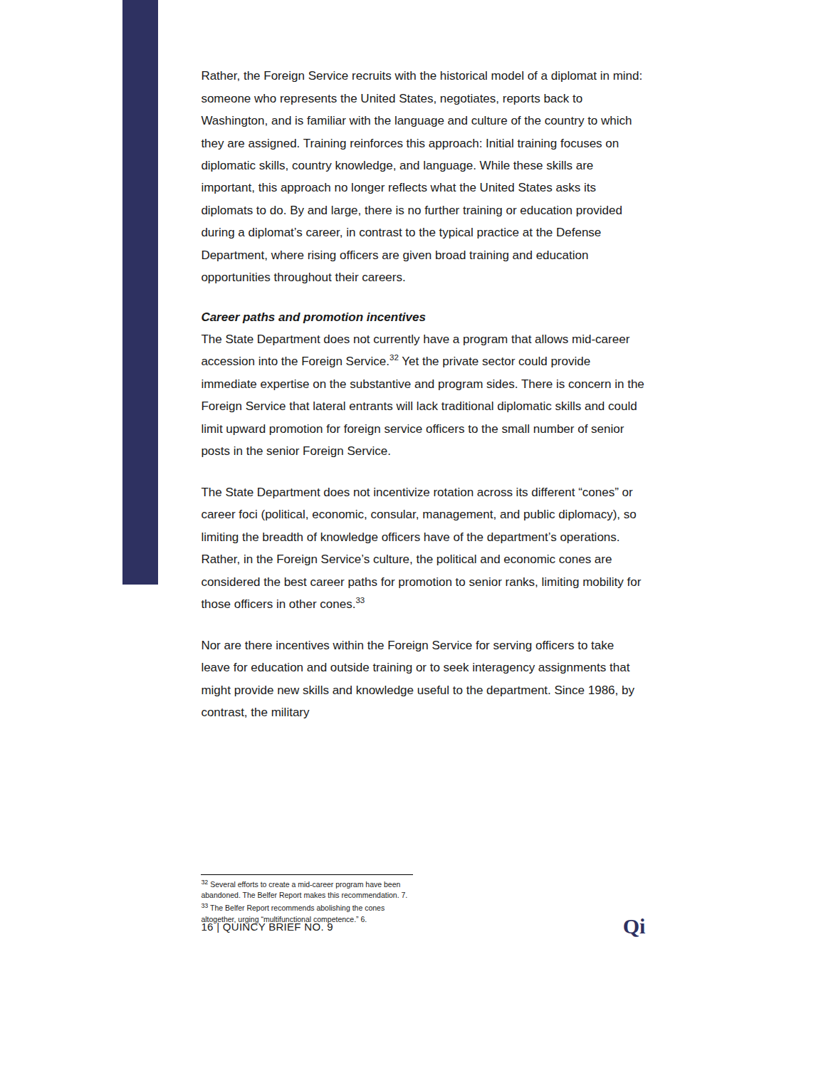Rather, the Foreign Service recruits with the historical model of a diplomat in mind: someone who represents the United States, negotiates, reports back to Washington, and is familiar with the language and culture of the country to which they are assigned. Training reinforces this approach: Initial training focuses on diplomatic skills, country knowledge, and language. While these skills are important, this approach no longer reflects what the United States asks its diplomats to do. By and large, there is no further training or education provided during a diplomat’s career, in contrast to the typical practice at the Defense Department, where rising officers are given broad training and education opportunities throughout their careers.
Career paths and promotion incentives
The State Department does not currently have a program that allows mid-career accession into the Foreign Service.32 Yet the private sector could provide immediate expertise on the substantive and program sides. There is concern in the Foreign Service that lateral entrants will lack traditional diplomatic skills and could limit upward promotion for foreign service officers to the small number of senior posts in the senior Foreign Service.
The State Department does not incentivize rotation across its different “cones” or career foci (political, economic, consular, management, and public diplomacy), so limiting the breadth of knowledge officers have of the department’s operations. Rather, in the Foreign Service’s culture, the political and economic cones are considered the best career paths for promotion to senior ranks, limiting mobility for those officers in other cones.33
Nor are there incentives within the Foreign Service for serving officers to take leave for education and outside training or to seek interagency assignments that might provide new skills and knowledge useful to the department. Since 1986, by contrast, the military
32 Several efforts to create a mid-career program have been abandoned. The Belfer Report makes this recommendation. 7.
33 The Belfer Report recommends abolishing the cones altogether, urging “multifunctional competence.” 6.
16 | QUINCY BRIEF NO. 9
Qi